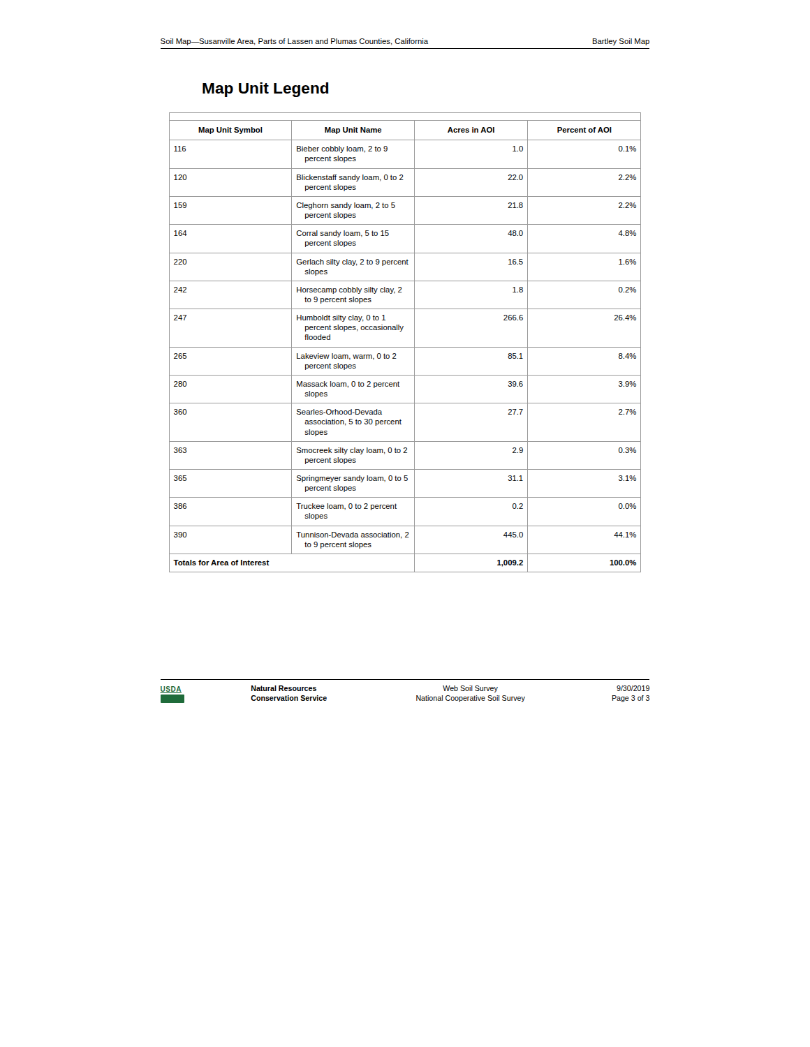Soil Map—Susanville Area, Parts of Lassen and Plumas Counties, California
Bartley Soil Map
Map Unit Legend
| Map Unit Symbol | Map Unit Name | Acres in AOI | Percent of AOI |
| --- | --- | --- | --- |
| 116 | Bieber cobbly loam, 2 to 9 percent slopes | 1.0 | 0.1% |
| 120 | Blickenstaff sandy loam, 0 to 2 percent slopes | 22.0 | 2.2% |
| 159 | Cleghorn sandy loam, 2 to 5 percent slopes | 21.8 | 2.2% |
| 164 | Corral sandy loam, 5 to 15 percent slopes | 48.0 | 4.8% |
| 220 | Gerlach silty clay, 2 to 9 percent slopes | 16.5 | 1.6% |
| 242 | Horsecamp cobbly silty clay, 2 to 9 percent slopes | 1.8 | 0.2% |
| 247 | Humboldt silty clay, 0 to 1 percent slopes, occasionally flooded | 266.6 | 26.4% |
| 265 | Lakeview loam, warm, 0 to 2 percent slopes | 85.1 | 8.4% |
| 280 | Massack loam, 0 to 2 percent slopes | 39.6 | 3.9% |
| 360 | Searles-Orhood-Devada association, 5 to 30 percent slopes | 27.7 | 2.7% |
| 363 | Smocreek silty clay loam, 0 to 2 percent slopes | 2.9 | 0.3% |
| 365 | Springmeyer sandy loam, 0 to 5 percent slopes | 31.1 | 3.1% |
| 386 | Truckee loam, 0 to 2 percent slopes | 0.2 | 0.0% |
| 390 | Tunnison-Devada association, 2 to 9 percent slopes | 445.0 | 44.1% |
| Totals for Area of Interest | 1,009.2 | 100.0% |
USDA
Natural Resources
Conservation Service
Web Soil Survey
National Cooperative Soil Survey
9/30/2019
Page 3 of 3